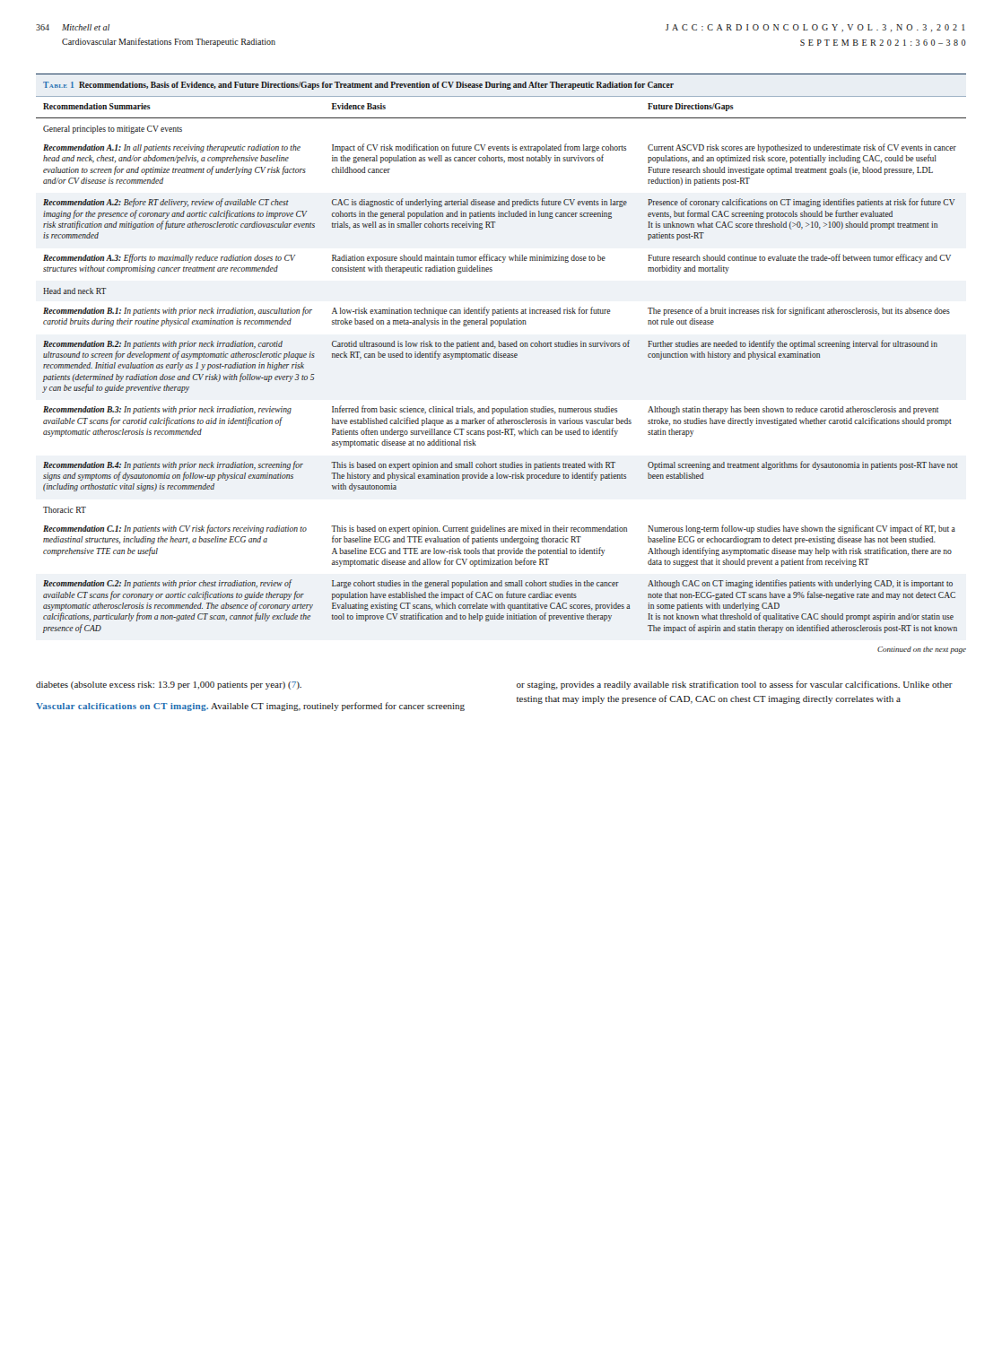364
Mitchell et al
Cardiovascular Manifestations From Therapeutic Radiation
J A C C : C A R D I O O N C O L O G Y , V O L . 3 , N O . 3 , 2 0 2 1
S E P T E M B E R 2 0 2 1 : 3 6 0 – 3 8 0
Table 1 Recommendations, Basis of Evidence, and Future Directions/Gaps for Treatment and Prevention of CV Disease During and After Therapeutic Radiation for Cancer
| Recommendation Summaries | Evidence Basis | Future Directions/Gaps |
| --- | --- | --- |
| General principles to mitigate CV events |
| Recommendation A.1: In all patients receiving therapeutic radiation to the head and neck, chest, and/or abdomen/pelvis, a comprehensive baseline evaluation to screen for and optimize treatment of underlying CV risk factors and/or CV disease is recommended | Impact of CV risk modification on future CV events is extrapolated from large cohorts in the general population as well as cancer cohorts, most notably in survivors of childhood cancer | Current ASCVD risk scores are hypothesized to underestimate risk of CV events in cancer populations, and an optimized risk score, potentially including CAC, could be useful Future research should investigate optimal treatment goals (ie, blood pressure, LDL reduction) in patients post-RT |
| Recommendation A.2: Before RT delivery, review of available CT chest imaging for the presence of coronary and aortic calcifications to improve CV risk stratification and mitigation of future atherosclerotic cardiovascular events is recommended | CAC is diagnostic of underlying arterial disease and predicts future CV events in large cohorts in the general population and in patients included in lung cancer screening trials, as well as in smaller cohorts receiving RT | Presence of coronary calcifications on CT imaging identifies patients at risk for future CV events, but formal CAC screening protocols should be further evaluated It is unknown what CAC score threshold (>0, >10, >100) should prompt treatment in patients post-RT |
| Recommendation A.3: Efforts to maximally reduce radiation doses to CV structures without compromising cancer treatment are recommended | Radiation exposure should maintain tumor efficacy while minimizing dose to be consistent with therapeutic radiation guidelines | Future research should continue to evaluate the trade-off between tumor efficacy and CV morbidity and mortality |
| Head and neck RT |
| Recommendation B.1: In patients with prior neck irradiation, auscultation for carotid bruits during their routine physical examination is recommended | A low-risk examination technique can identify patients at increased risk for future stroke based on a meta-analysis in the general population | The presence of a bruit increases risk for significant atherosclerosis, but its absence does not rule out disease |
| Recommendation B.2: In patients with prior neck irradiation, carotid ultrasound to screen for development of asymptomatic atherosclerotic plaque is recommended. Initial evaluation as early as 1 y post-radiation in higher risk patients (determined by radiation dose and CV risk) with follow-up every 3 to 5 y can be useful to guide preventive therapy | Carotid ultrasound is low risk to the patient and, based on cohort studies in survivors of neck RT, can be used to identify asymptomatic disease | Further studies are needed to identify the optimal screening interval for ultrasound in conjunction with history and physical examination |
| Recommendation B.3: In patients with prior neck irradiation, reviewing available CT scans for carotid calcifications to aid in identification of asymptomatic atherosclerosis is recommended | Inferred from basic science, clinical trials, and population studies, numerous studies have established calcified plaque as a marker of atherosclerosis in various vascular beds Patients often undergo surveillance CT scans post-RT, which can be used to identify asymptomatic disease at no additional risk | Although statin therapy has been shown to reduce carotid atherosclerosis and prevent stroke, no studies have directly investigated whether carotid calcifications should prompt statin therapy |
| Recommendation B.4: In patients with prior neck irradiation, screening for signs and symptoms of dysautonomia on follow-up physical examinations (including orthostatic vital signs) is recommended | This is based on expert opinion and small cohort studies in patients treated with RT The history and physical examination provide a low-risk procedure to identify patients with dysautonomia | Optimal screening and treatment algorithms for dysautonomia in patients post-RT have not been established |
| Thoracic RT |
| Recommendation C.1: In patients with CV risk factors receiving radiation to mediastinal structures, including the heart, a baseline ECG and a comprehensive TTE can be useful | This is based on expert opinion. Current guidelines are mixed in their recommendation for baseline ECG and TTE evaluation of patients undergoing thoracic RT A baseline ECG and TTE are low-risk tools that provide the potential to identify asymptomatic disease and allow for CV optimization before RT | Numerous long-term follow-up studies have shown the significant CV impact of RT, but a baseline ECG or echocardiogram to detect pre-existing disease has not been studied. Although identifying asymptomatic disease may help with risk stratification, there are no data to suggest that it should prevent a patient from receiving RT |
| Recommendation C.2: In patients with prior chest irradiation, review of available CT scans for coronary or aortic calcifications to guide therapy for asymptomatic atherosclerosis is recommended. The absence of coronary artery calcifications, particularly from a non-gated CT scan, cannot fully exclude the presence of CAD | Large cohort studies in the general population and small cohort studies in the cancer population have established the impact of CAC on future cardiac events Evaluating existing CT scans, which correlate with quantitative CAC scores, provides a tool to improve CV stratification and to help guide initiation of preventive therapy | Although CAC on CT imaging identifies patients with underlying CAD, it is important to note that non-ECG-gated CT scans have a 9% false-negative rate and may not detect CAC in some patients with underlying CAD It is not known what threshold of qualitative CAC should prompt aspirin and/or statin use The impact of aspirin and statin therapy on identified atherosclerosis post-RT is not known |
Continued on the next page
diabetes (absolute excess risk: 13.9 per 1,000 patients per year) (7).
Vascular calcifications on CT imaging. Available CT imaging, routinely performed for cancer screening
or staging, provides a readily available risk stratification tool to assess for vascular calcifications. Unlike other testing that may imply the presence of CAD, CAC on chest CT imaging directly correlates with a